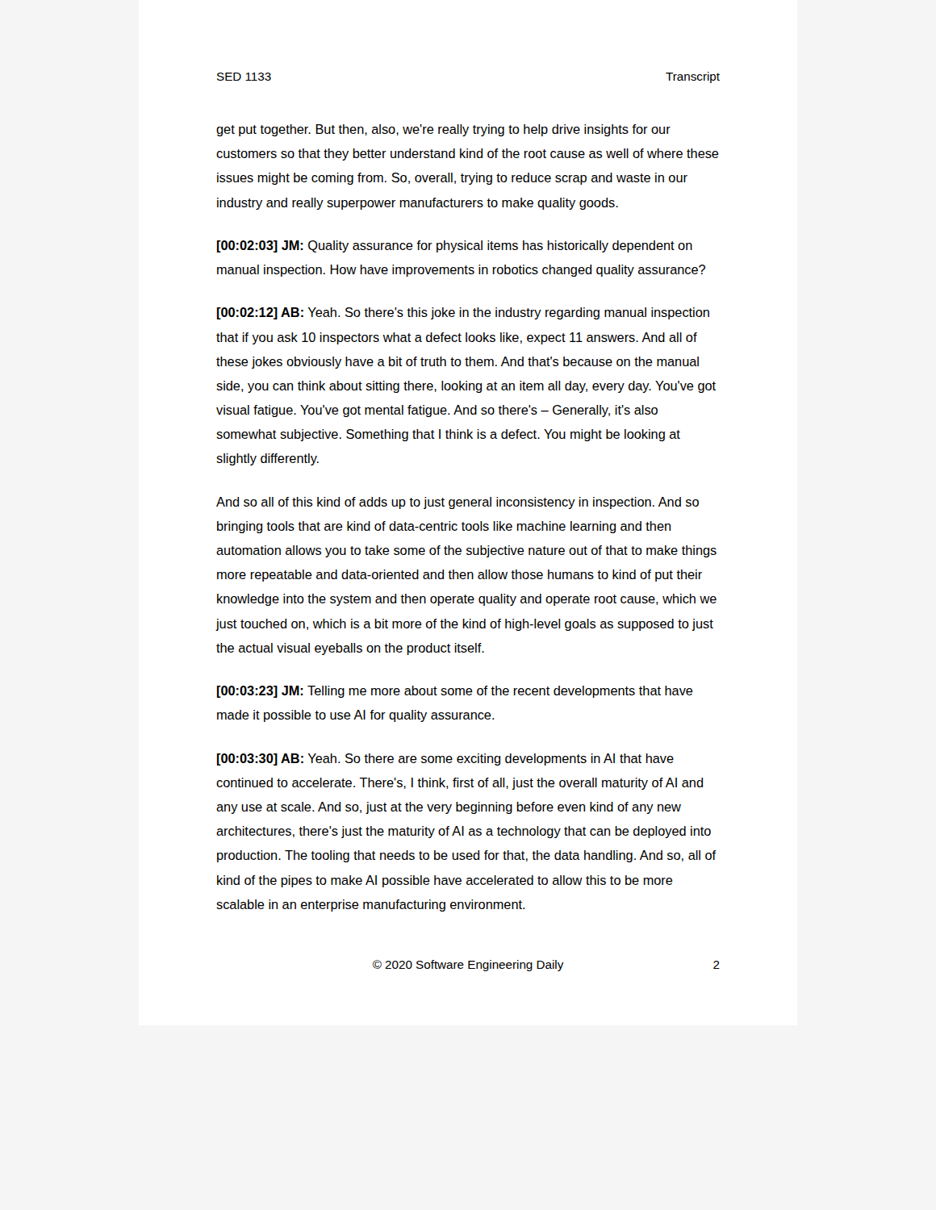SED 1133 Transcript
get put together. But then, also, we're really trying to help drive insights for our customers so that they better understand kind of the root cause as well of where these issues might be coming from. So, overall, trying to reduce scrap and waste in our industry and really superpower manufacturers to make quality goods.
[00:02:03] JM: Quality assurance for physical items has historically dependent on manual inspection. How have improvements in robotics changed quality assurance?
[00:02:12] AB: Yeah. So there's this joke in the industry regarding manual inspection that if you ask 10 inspectors what a defect looks like, expect 11 answers. And all of these jokes obviously have a bit of truth to them. And that's because on the manual side, you can think about sitting there, looking at an item all day, every day. You've got visual fatigue. You've got mental fatigue. And so there's – Generally, it's also somewhat subjective. Something that I think is a defect. You might be looking at slightly differently.
And so all of this kind of adds up to just general inconsistency in inspection. And so bringing tools that are kind of data-centric tools like machine learning and then automation allows you to take some of the subjective nature out of that to make things more repeatable and data-oriented and then allow those humans to kind of put their knowledge into the system and then operate quality and operate root cause, which we just touched on, which is a bit more of the kind of high-level goals as supposed to just the actual visual eyeballs on the product itself.
[00:03:23] JM: Telling me more about some of the recent developments that have made it possible to use AI for quality assurance.
[00:03:30] AB: Yeah. So there are some exciting developments in AI that have continued to accelerate. There's, I think, first of all, just the overall maturity of AI and any use at scale. And so, just at the very beginning before even kind of any new architectures, there's just the maturity of AI as a technology that can be deployed into production. The tooling that needs to be used for that, the data handling. And so, all of kind of the pipes to make AI possible have accelerated to allow this to be more scalable in an enterprise manufacturing environment.
© 2020 Software Engineering Daily 2